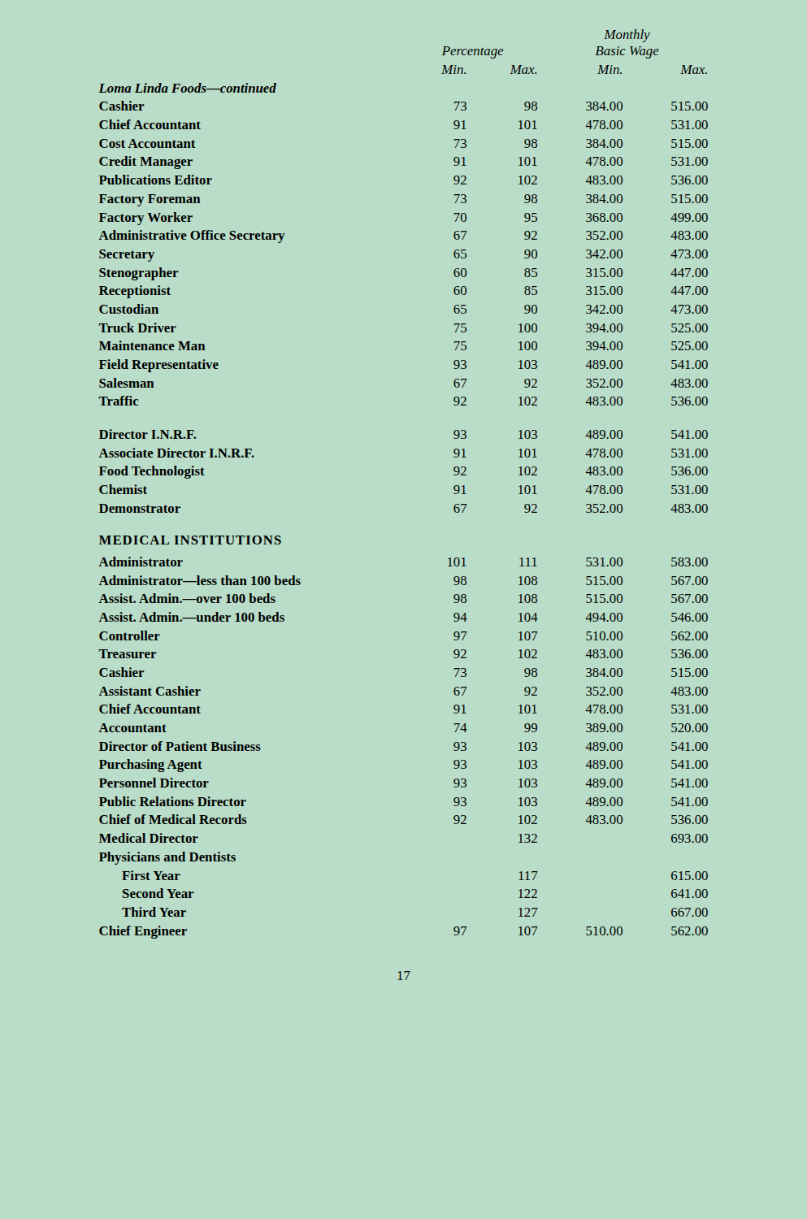| | Percentage | Monthly Basic Wage |
| --- | --- | --- |
| Min. | Max. | Min. | Max. |
| Loma Linda Foods—continued | |
| Cashier | 73 | 98 | 384.00 | 515.00 |
| Chief Accountant | 91 | 101 | 478.00 | 531.00 |
| Cost Accountant | 73 | 98 | 384.00 | 515.00 |
| Credit Manager | 91 | 101 | 478.00 | 531.00 |
| Publications Editor | 92 | 102 | 483.00 | 536.00 |
| Factory Foreman | 73 | 98 | 384.00 | 515.00 |
| Factory Worker | 70 | 95 | 368.00 | 499.00 |
| Administrative Office Secretary | 67 | 92 | 352.00 | 483.00 |
| Secretary | 65 | 90 | 342.00 | 473.00 |
| Stenographer | 60 | 85 | 315.00 | 447.00 |
| Receptionist | 60 | 85 | 315.00 | 447.00 |
| Custodian | 65 | 90 | 342.00 | 473.00 |
| Truck Driver | 75 | 100 | 394.00 | 525.00 |
| Maintenance Man | 75 | 100 | 394.00 | 525.00 |
| Field Representative | 93 | 103 | 489.00 | 541.00 |
| Salesman | 67 | 92 | 352.00 | 483.00 |
| Traffic | 92 | 102 | 483.00 | 536.00 |
| Director I.N.R.F. | 93 | 103 | 489.00 | 541.00 |
| Associate Director I.N.R.F. | 91 | 101 | 478.00 | 531.00 |
| Food Technologist | 92 | 102 | 483.00 | 536.00 |
| Chemist | 91 | 101 | 478.00 | 531.00 |
| Demonstrator | 67 | 92 | 352.00 | 483.00 |
| MEDICAL INSTITUTIONS |
| Administrator | 101 | 111 | 531.00 | 583.00 |
| Administrator—less than 100 beds | 98 | 108 | 515.00 | 567.00 |
| Assist. Admin.—over 100 beds | 98 | 108 | 515.00 | 567.00 |
| Assist. Admin.—under 100 beds | 94 | 104 | 494.00 | 546.00 |
| Controller | 97 | 107 | 510.00 | 562.00 |
| Treasurer | 92 | 102 | 483.00 | 536.00 |
| Cashier | 73 | 98 | 384.00 | 515.00 |
| Assistant Cashier | 67 | 92 | 352.00 | 483.00 |
| Chief Accountant | 91 | 101 | 478.00 | 531.00 |
| Accountant | 74 | 99 | 389.00 | 520.00 |
| Director of Patient Business | 93 | 103 | 489.00 | 541.00 |
| Purchasing Agent | 93 | 103 | 489.00 | 541.00 |
| Personnel Director | 93 | 103 | 489.00 | 541.00 |
| Public Relations Director | 93 | 103 | 489.00 | 541.00 |
| Chief of Medical Records | 92 | 102 | 483.00 | 536.00 |
| Medical Director | | 132 | | 693.00 |
| Physicians and Dentists | | | | |
| First Year | | 117 | | 615.00 |
| Second Year | | 122 | | 641.00 |
| Third Year | | 127 | | 667.00 |
| Chief Engineer | 97 | 107 | 510.00 | 562.00 |
17